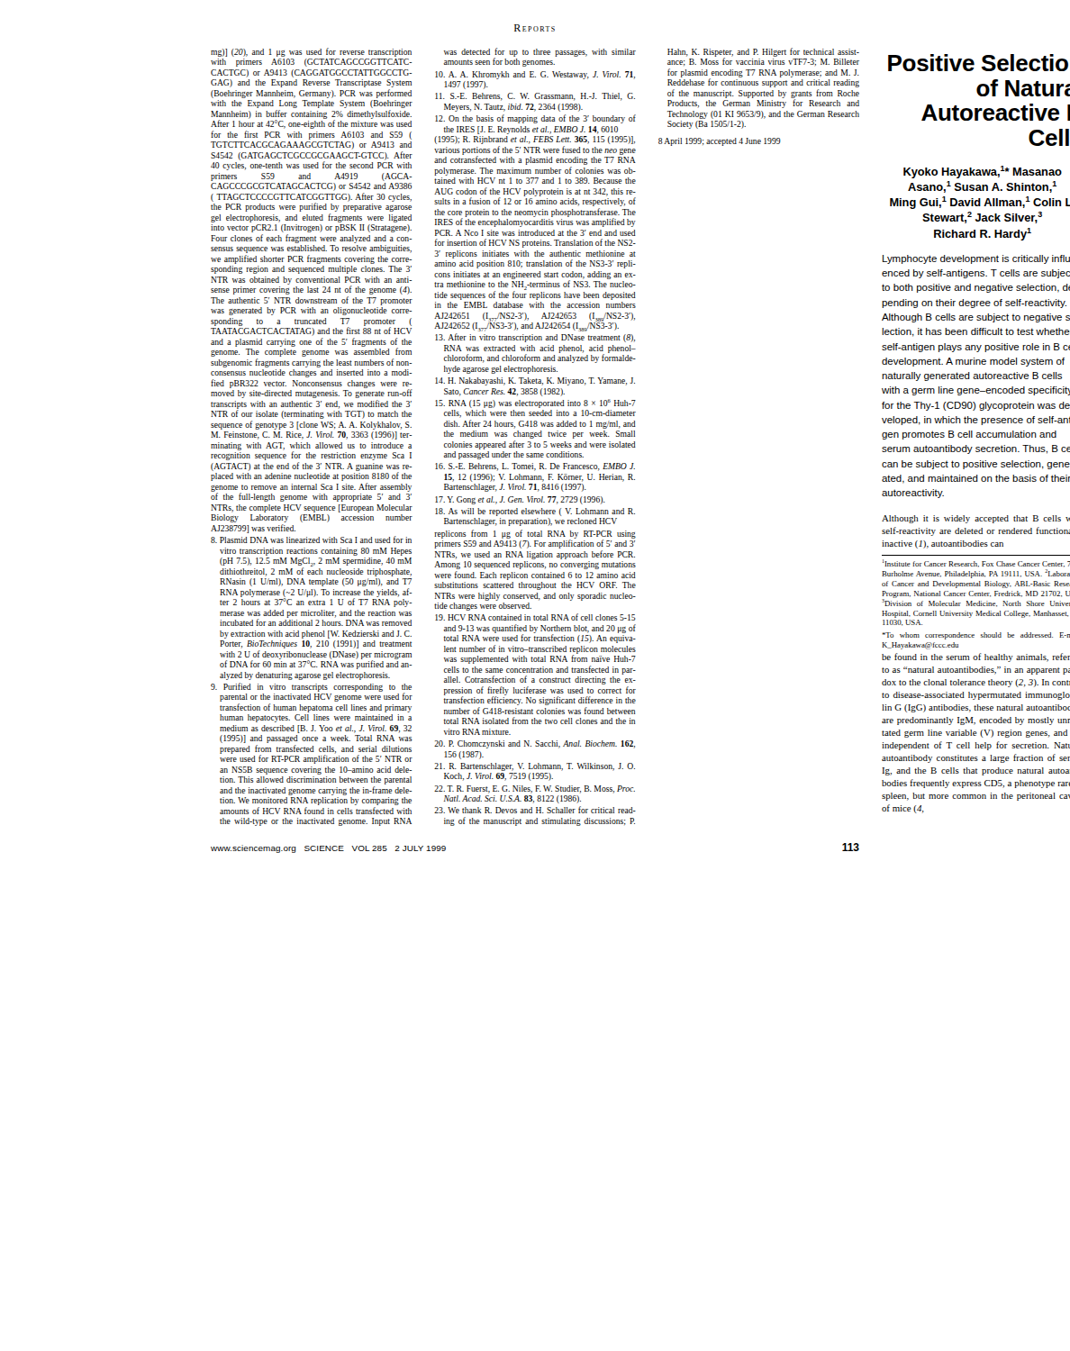Reports
mg)] (20), and 1 μg was used for reverse transcription with primers A6103 (GCTATCAGCCGGTTCATC-CACTGC) or A9413 (CAGGATGGCCTATTGGCCTG-GAG) and the Expand Reverse Transcriptase System (Boehringer Mannheim, Germany). PCR was performed with the Expand Long Template System (Boehringer Mannheim) in buffer containing 2% dimethylsulfoxide. After 1 hour at 42°C, one-eighth of the mixture was used for the first PCR with primers A6103 and S59 ( TGTCTTCACGCAGAAAGCGTCTAG) or A9413 and S4542 (GATGAGCTCGCCGCGAAGCT-GTCC). After 40 cycles, one-tenth was used for the second PCR with primers S59 and A4919 (AGCA-CAGCCCGCGTCATAGCACTCG) or S4542 and A9386 ( TTAGCTCCCCGTTCATCGGTTGG). After 30 cycles, the PCR products were purified by preparative agarose gel electrophoresis, and eluted fragments were ligated into vector pCR2.1 (Invitrogen) or pBSK II (Stratagene). Four clones of each fragment were analyzed and a consensus sequence was established. To resolve ambiguities, we amplified shorter PCR fragments covering the corresponding region and sequenced multiple clones. The 3′ NTR was obtained by conventional PCR with an antisense primer covering the last 24 nt of the genome (4). The authentic 5′ NTR downstream of the T7 promoter was generated by PCR with an oligonucleotide corresponding to a truncated T7 promoter ( TAATACGACTCACTATAG) and the first 88 nt of HCV and a plasmid carrying one of the 5′ fragments of the genome. The complete genome was assembled from subgenomic fragments carrying the least numbers of nonconsensus nucleotide changes and inserted into a modified pBR322 vector. Nonconsensus changes were removed by site-directed mutagenesis. To generate run-off transcripts with an authentic 3′ end, we modified the 3′ NTR of our isolate (terminating with TGT) to match the sequence of genotype 3 [clone WS; A. A. Kolykhalov, S. M. Feinstone, C. M. Rice, J. Virol. 70, 3363 (1996)] terminating with AGT, which allowed us to introduce a recognition sequence for the restriction enzyme Sca I (AGTACT) at the end of the 3′ NTR. A guanine was replaced with an adenine nucleotide at position 8180 of the genome to remove an internal Sca I site. After assembly of the full-length genome with appropriate 5′ and 3′ NTRs, the complete HCV sequence [European Molecular Biology Laboratory (EMBL) accession number AJ238799] was verified.
8. Plasmid DNA was linearized with Sca I and used for in vitro transcription reactions containing 80 mM Hepes (pH 7.5), 12.5 mM MgCl2, 2 mM spermidine, 40 mM dithiothreitol, 2 mM of each nucleoside triphosphate, RNasin (1 U/ml), DNA template (50 μg/ml), and T7 RNA polymerase (~2 U/μl). To increase the yields, after 2 hours at 37°C an extra 1 U of T7 RNA polymerase was added per microliter, and the reaction was incubated for an additional 2 hours. DNA was removed by extraction with acid phenol [W. Kedzierski and J. C. Porter, BioTechniques 10, 210 (1991)] and treatment with 2 U of deoxyribonuclease (DNase) per microgram of DNA for 60 min at 37°C. RNA was purified and analyzed by denaturing agarose gel electrophoresis.
9. Purified in vitro transcripts corresponding to the parental or the inactivated HCV genome were used for transfection of human hepatoma cell lines and primary human hepatocytes. Cell lines were maintained in a medium as described [B. J. Yoo et al., J. Virol. 69, 32 (1995)] and passaged once a week. Total RNA was prepared from transfected cells, and serial dilutions were used for RT-PCR amplification of the 5′ NTR or an NS5B sequence covering the 10–amino acid deletion. This allowed discrimination between the parental and the inactivated genome carrying the in-frame deletion. We monitored RNA replication by comparing the amounts of HCV RNA found in cells transfected with the wild-type or the inactivated genome. Input RNA was detected for up to three passages, with similar amounts seen for both genomes.
10. A. A. Khromykh and E. G. Westaway, J. Virol. 71, 1497 (1997).
11. S.-E. Behrens, C. W. Grassmann, H.-J. Thiel, G. Meyers, N. Tautz, ibid. 72, 2364 (1998).
12. On the basis of mapping data of the 3′ boundary of the IRES [J. E. Reynolds et al., EMBO J. 14, 6010
(1995); R. Rijnbrand et al., FEBS Lett. 365, 115 (1995)], various portions of the 5′ NTR were fused to the neo gene and cotransfected with a plasmid encoding the T7 RNA polymerase. The maximum number of colonies was obtained with HCV nt 1 to 377 and 1 to 389. Because the AUG codon of the HCV polyprotein is at nt 342, this results in a fusion of 12 or 16 amino acids, respectively, of the core protein to the neomycin phosphotransferase. The IRES of the encephalomyocarditis virus was amplified by PCR. A Nco I site was introduced at the 3′ end and used for insertion of HCV NS proteins. Translation of the NS2-3′ replicons initiates with the authentic methionine at amino acid position 810; translation of the NS3-3′ replicons initiates at an engineered start codon, adding an extra methionine to the NH2-terminus of NS3. The nucleotide sequences of the four replicons have been deposited in the EMBL database with the accession numbers AJ242651 (I377/NS2-3′), AJ242653 (I389/NS2-3′), AJ242652 (I377/NS3-3′), and AJ242654 (I389/NS3-3′).
13. After in vitro transcription and DNase treatment (8), RNA was extracted with acid phenol, acid phenol–chloroform, and chloroform and analyzed by formaldehyde agarose gel electrophoresis.
14. H. Nakabayashi, K. Taketa, K. Miyano, T. Yamane, J. Sato, Cancer Res. 42, 3858 (1982).
15. RNA (15 μg) was electroporated into 8 × 106 Huh-7 cells, which were then seeded into a 10-cm-diameter dish. After 24 hours, G418 was added to 1 mg/ml, and the medium was changed twice per week. Small colonies appeared after 3 to 5 weeks and were isolated and passaged under the same conditions.
16. S.-E. Behrens, L. Tomei, R. De Francesco, EMBO J. 15, 12 (1996); V. Lohmann, F. Körner, U. Herian, R. Bartenschlager, J. Virol. 71, 8416 (1997).
17. Y. Gong et al., J. Gen. Virol. 77, 2729 (1996).
18. As will be reported elsewhere ( V. Lohmann and R. Bartenschlager, in preparation), we recloned HCV
replicons from 1 μg of total RNA by RT-PCR using primers S59 and A9413 (7). For amplification of 5′ and 3′ NTRs, we used an RNA ligation approach before PCR. Among 10 sequenced replicons, no converging mutations were found. Each replicon contained 6 to 12 amino acid substitutions scattered throughout the HCV ORF. The NTRs were highly conserved, and only sporadic nucleotide changes were observed.
19. HCV RNA contained in total RNA of cell clones 5-15 and 9-13 was quantified by Northern blot, and 20 μg of total RNA were used for transfection (15). An equivalent number of in vitro–transcribed replicon molecules was supplemented with total RNA from naïve Huh-7 cells to the same concentration and transfected in parallel. Cotransfection of a construct directing the expression of firefly luciferase was used to correct for transfection efficiency. No significant difference in the number of G418-resistant colonies was found between total RNA isolated from the two cell clones and the in vitro RNA mixture.
20. P. Chomczynski and N. Sacchi, Anal. Biochem. 162, 156 (1987).
21. R. Bartenschlager, V. Lohmann, T. Wilkinson, J. O. Koch, J. Virol. 69, 7519 (1995).
22. T. R. Fuerst, E. G. Niles, F. W. Studier, B. Moss, Proc. Natl. Acad. Sci. U.S.A. 83, 8122 (1986).
23. We thank R. Devos and H. Schaller for critical reading of the manuscript and stimulating discussions; P. Hahn, K. Rispeter, and P. Hilgert for technical assistance; B. Moss for vaccinia virus vTF7-3; M. Billeter for plasmid encoding T7 RNA polymerase; and M. J. Reddehase for continuous support and critical reading of the manuscript. Supported by grants from Roche Products, the German Ministry for Research and Technology (01 KI 9653/9), and the German Research Society (Ba 1505/1-2).
8 April 1999; accepted 4 June 1999
Positive Selection of Natural
Autoreactive B Cells
Kyoko Hayakawa,1* Masanao Asano,1 Susan A. Shinton,1
Ming Gui,1 David Allman,1 Colin L. Stewart,2 Jack Silver,3
Richard R. Hardy1
Lymphocyte development is critically influenced by self-antigens. T cells are subject to both positive and negative selection, depending on their degree of self-reactivity. Although B cells are subject to negative selection, it has been difficult to test whether self-antigen plays any positive role in B cell development. A murine model system of naturally generated autoreactive B cells with a germ line gene–encoded specificity for the Thy-1 (CD90) glycoprotein was developed, in which the presence of self-antigen promotes B cell accumulation and serum autoantibody secretion. Thus, B cells can be subject to positive selection, generated, and maintained on the basis of their autoreactivity.
Although it is widely accepted that B cells with self-reactivity are deleted or rendered functionally inactive (1), autoantibodies can
1Institute for Cancer Research, Fox Chase Cancer Center, 7701 Burholme Avenue, Philadelphia, PA 19111, USA. 2Laboratory of Cancer and Developmental Biology, ABL-Basic Research Program, National Cancer Center, Fredrick, MD 21702, USA. 3Division of Molecular Medicine, North Shore University Hospital, Cornell University Medical College, Manhasset, NY 11030, USA.
*To whom correspondence should be addressed. E-mail: K_Hayakawa@fccc.edu
be found in the serum of healthy animals, referred to as “natural autoantibodies,” in an apparent paradox to the clonal tolerance theory (2, 3). In contrast to disease-associated hypermutated immunoglobulin G (IgG) antibodies, these natural autoantibodies are predominantly IgM, encoded by mostly unmutated germ line variable (V) region genes, and are independent of T cell help for secretion. Natural autoantibody constitutes a large fraction of serum Ig, and the B cells that produce natural autoantibodies frequently express CD5, a phenotype rare in spleen, but more common in the peritoneal cavity of mice (4,
www.sciencemag.org SCIENCE VOL 285 2 JULY 1999
113